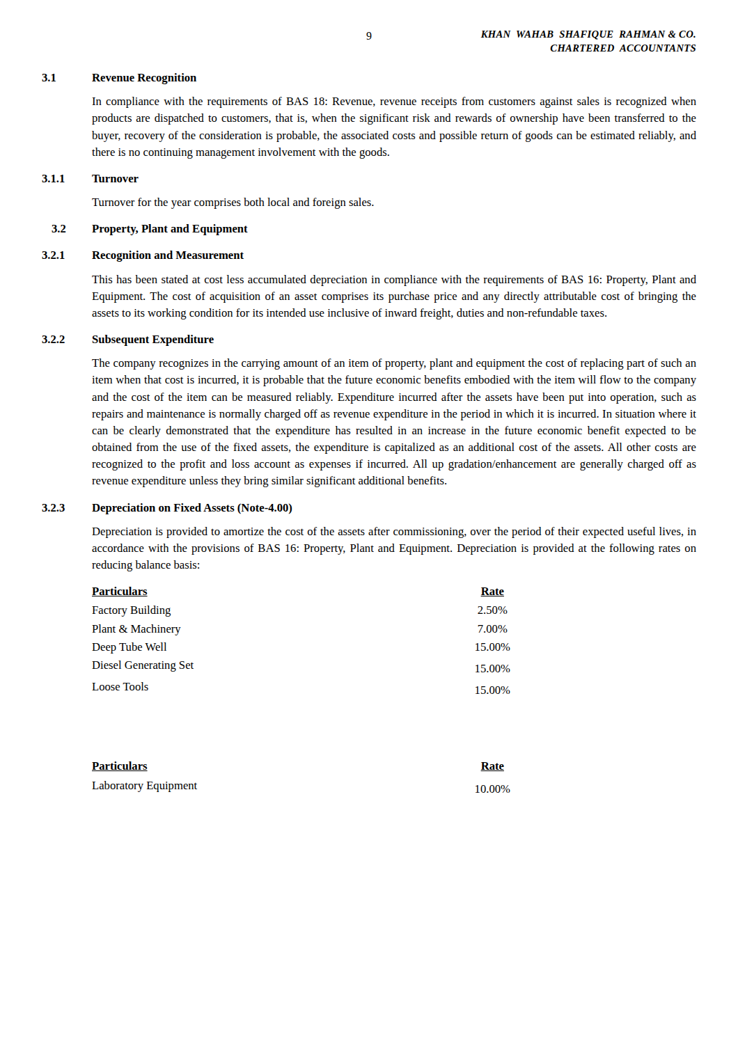9
KHAN WAHAB SHAFIQUE RAHMAN & CO.
CHARTERED ACCOUNTANTS
3.1
Revenue Recognition
In compliance with the requirements of BAS 18: Revenue, revenue receipts from customers against sales is recognized when products are dispatched to customers, that is, when the significant risk and rewards of ownership have been transferred to the buyer, recovery of the consideration is probable, the associated costs and possible return of goods can be estimated reliably, and there is no continuing management involvement with the goods.
3.1.1
Turnover
Turnover for the year comprises both local and foreign sales.
3.2
Property, Plant and Equipment
3.2.1
Recognition and Measurement
This has been stated at cost less accumulated depreciation in compliance with the requirements of BAS 16: Property, Plant and Equipment. The cost of acquisition of an asset comprises its purchase price and any directly attributable cost of bringing the assets to its working condition for its intended use inclusive of inward freight, duties and non-refundable taxes.
3.2.2
Subsequent Expenditure
The company recognizes in the carrying amount of an item of property, plant and equipment the cost of replacing part of such an item when that cost is incurred, it is probable that the future economic benefits embodied with the item will flow to the company and the cost of the item can be measured reliably. Expenditure incurred after the assets have been put into operation, such as repairs and maintenance is normally charged off as revenue expenditure in the period in which it is incurred. In situation where it can be clearly demonstrated that the expenditure has resulted in an increase in the future economic benefit expected to be obtained from the use of the fixed assets, the expenditure is capitalized as an additional cost of the assets. All other costs are recognized to the profit and loss account as expenses if incurred. All up gradation/enhancement are generally charged off as revenue expenditure unless they bring similar significant additional benefits.
3.2.3
Depreciation on Fixed Assets (Note-4.00)
Depreciation is provided to amortize the cost of the assets after commissioning, over the period of their expected useful lives, in accordance with the provisions of BAS 16: Property, Plant and Equipment. Depreciation is provided at the following rates on reducing balance basis:
| Particulars | Rate |
| --- | --- |
| Factory Building | 2.50% |
| Plant & Machinery | 7.00% |
| Deep Tube Well | 15.00% |
| Diesel Generating Set | 15.00% |
| Loose Tools | 15.00% |
| Particulars | Rate |
| --- | --- |
| Laboratory Equipment | 10.00% |